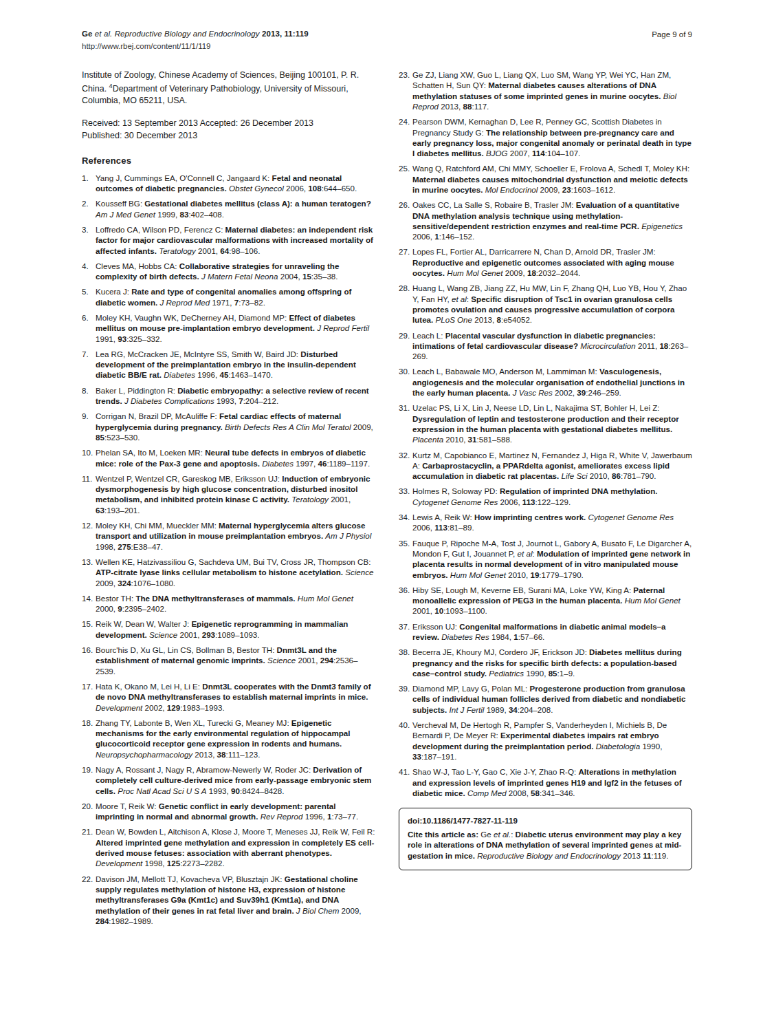Ge et al. Reproductive Biology and Endocrinology 2013, 11:119
http://www.rbej.com/content/11/1/119
Page 9 of 9
Institute of Zoology, Chinese Academy of Sciences, Beijing 100101, P. R. China. 4Department of Veterinary Pathobiology, University of Missouri, Columbia, MO 65211, USA.
Received: 13 September 2013 Accepted: 26 December 2013Published: 30 December 2013
References
Yang J, Cummings EA, O'Connell C, Jangaard K: Fetal and neonatal outcomes of diabetic pregnancies. Obstet Gynecol 2006, 108:644–650.
Kousseff BG: Gestational diabetes mellitus (class A): a human teratogen? Am J Med Genet 1999, 83:402–408.
Loffredo CA, Wilson PD, Ferencz C: Maternal diabetes: an independent risk factor for major cardiovascular malformations with increased mortality of affected infants. Teratology 2001, 64:98–106.
Cleves MA, Hobbs CA: Collaborative strategies for unraveling the complexity of birth defects. J Matern Fetal Neona 2004, 15:35–38.
Kucera J: Rate and type of congenital anomalies among offspring of diabetic women. J Reprod Med 1971, 7:73–82.
Moley KH, Vaughn WK, DeCherney AH, Diamond MP: Effect of diabetes mellitus on mouse pre-implantation embryo development. J Reprod Fertil 1991, 93:325–332.
Lea RG, McCracken JE, McIntyre SS, Smith W, Baird JD: Disturbed development of the preimplantation embryo in the insulin-dependent diabetic BB/E rat. Diabetes 1996, 45:1463–1470.
Baker L, Piddington R: Diabetic embryopathy: a selective review of recent trends. J Diabetes Complications 1993, 7:204–212.
Corrigan N, Brazil DP, McAuliffe F: Fetal cardiac effects of maternal hyperglycemia during pregnancy. Birth Defects Res A Clin Mol Teratol 2009, 85:523–530.
Phelan SA, Ito M, Loeken MR: Neural tube defects in embryos of diabetic mice: role of the Pax-3 gene and apoptosis. Diabetes 1997, 46:1189–1197.
Wentzel P, Wentzel CR, Gareskog MB, Eriksson UJ: Induction of embryonic dysmorphogenesis by high glucose concentration, disturbed inositol metabolism, and inhibited protein kinase C activity. Teratology 2001, 63:193–201.
Moley KH, Chi MM, Mueckler MM: Maternal hyperglycemia alters glucose transport and utilization in mouse preimplantation embryos. Am J Physiol 1998, 275:E38–47.
Wellen KE, Hatzivassiliou G, Sachdeva UM, Bui TV, Cross JR, Thompson CB: ATP-citrate lyase links cellular metabolism to histone acetylation. Science 2009, 324:1076–1080.
Bestor TH: The DNA methyltransferases of mammals. Hum Mol Genet 2000, 9:2395–2402.
Reik W, Dean W, Walter J: Epigenetic reprogramming in mammalian development. Science 2001, 293:1089–1093.
Bourc'his D, Xu GL, Lin CS, Bollman B, Bestor TH: Dnmt3L and the establishment of maternal genomic imprints. Science 2001, 294:2536–2539.
Hata K, Okano M, Lei H, Li E: Dnmt3L cooperates with the Dnmt3 family of de novo DNA methyltransferases to establish maternal imprints in mice. Development 2002, 129:1983–1993.
Zhang TY, Labonte B, Wen XL, Turecki G, Meaney MJ: Epigenetic mechanisms for the early environmental regulation of hippocampal glucocorticoid receptor gene expression in rodents and humans. Neuropsychopharmacology 2013, 38:111–123.
Nagy A, Rossant J, Nagy R, Abramow-Newerly W, Roder JC: Derivation of completely cell culture-derived mice from early-passage embryonic stem cells. Proc Natl Acad Sci U S A 1993, 90:8424–8428.
Moore T, Reik W: Genetic conflict in early development: parental imprinting in normal and abnormal growth. Rev Reprod 1996, 1:73–77.
Dean W, Bowden L, Aitchison A, Klose J, Moore T, Meneses JJ, Reik W, Feil R: Altered imprinted gene methylation and expression in completely ES cell-derived mouse fetuses: association with aberrant phenotypes. Development 1998, 125:2273–2282.
Davison JM, Mellott TJ, Kovacheva VP, Blusztajn JK: Gestational choline supply regulates methylation of histone H3, expression of histone methyltransferases G9a (Kmt1c) and Suv39h1 (Kmt1a), and DNA methylation of their genes in rat fetal liver and brain. J Biol Chem 2009, 284:1982–1989.
Ge ZJ, Liang XW, Guo L, Liang QX, Luo SM, Wang YP, Wei YC, Han ZM, Schatten H, Sun QY: Maternal diabetes causes alterations of DNA methylation statuses of some imprinted genes in murine oocytes. Biol Reprod 2013, 88:117.
Pearson DWM, Kernaghan D, Lee R, Penney GC, Scottish Diabetes in Pregnancy Study G: The relationship between pre-pregnancy care and early pregnancy loss, major congenital anomaly or perinatal death in type I diabetes mellitus. BJOG 2007, 114:104–107.
Wang Q, Ratchford AM, Chi MMY, Schoeller E, Frolova A, Schedl T, Moley KH: Maternal diabetes causes mitochondrial dysfunction and meiotic defects in murine oocytes. Mol Endocrinol 2009, 23:1603–1612.
Oakes CC, La Salle S, Robaire B, Trasler JM: Evaluation of a quantitative DNA methylation analysis technique using methylation-sensitive/dependent restriction enzymes and real-time PCR. Epigenetics 2006, 1:146–152.
Lopes FL, Fortier AL, Darricarrere N, Chan D, Arnold DR, Trasler JM: Reproductive and epigenetic outcomes associated with aging mouse oocytes. Hum Mol Genet 2009, 18:2032–2044.
Huang L, Wang ZB, Jiang ZZ, Hu MW, Lin F, Zhang QH, Luo YB, Hou Y, Zhao Y, Fan HY, et al: Specific disruption of Tsc1 in ovarian granulosa cells promotes ovulation and causes progressive accumulation of corpora lutea. PLoS One 2013, 8:e54052.
Leach L: Placental vascular dysfunction in diabetic pregnancies: intimations of fetal cardiovascular disease? Microcirculation 2011, 18:263–269.
Leach L, Babawale MO, Anderson M, Lammiman M: Vasculogenesis, angiogenesis and the molecular organisation of endothelial junctions in the early human placenta. J Vasc Res 2002, 39:246–259.
Uzelac PS, Li X, Lin J, Neese LD, Lin L, Nakajima ST, Bohler H, Lei Z: Dysregulation of leptin and testosterone production and their receptor expression in the human placenta with gestational diabetes mellitus. Placenta 2010, 31:581–588.
Kurtz M, Capobianco E, Martinez N, Fernandez J, Higa R, White V, Jawerbaum A: Carbaprostacyclin, a PPARdelta agonist, ameliorates excess lipid accumulation in diabetic rat placentas. Life Sci 2010, 86:781–790.
Holmes R, Soloway PD: Regulation of imprinted DNA methylation. Cytogenet Genome Res 2006, 113:122–129.
Lewis A, Reik W: How imprinting centres work. Cytogenet Genome Res 2006, 113:81–89.
Fauque P, Ripoche M-A, Tost J, Journot L, Gabory A, Busato F, Le Digarcher A, Mondon F, Gut I, Jouannet P, et al: Modulation of imprinted gene network in placenta results in normal development of in vitro manipulated mouse embryos. Hum Mol Genet 2010, 19:1779–1790.
Hiby SE, Lough M, Keverne EB, Surani MA, Loke YW, King A: Paternal monoallelic expression of PEG3 in the human placenta. Hum Mol Genet 2001, 10:1093–1100.
Eriksson UJ: Congenital malformations in diabetic animal models–a review. Diabetes Res 1984, 1:57–66.
Becerra JE, Khoury MJ, Cordero JF, Erickson JD: Diabetes mellitus during pregnancy and the risks for specific birth defects: a population-based case–control study. Pediatrics 1990, 85:1–9.
Diamond MP, Lavy G, Polan ML: Progesterone production from granulosa cells of individual human follicles derived from diabetic and nondiabetic subjects. Int J Fertil 1989, 34:204–208.
Vercheval M, De Hertogh R, Pampfer S, Vanderheyden I, Michiels B, De Bernardi P, De Meyer R: Experimental diabetes impairs rat embryo development during the preimplantation period. Diabetologia 1990, 33:187–191.
Shao W-J, Tao L-Y, Gao C, Xie J-Y, Zhao R-Q: Alterations in methylation and expression levels of imprinted genes H19 and Igf2 in the fetuses of diabetic mice. Comp Med 2008, 58:341–346.
doi:10.1186/1477-7827-11-119
Cite this article as: Ge et al.: Diabetic uterus environment may play a key role in alterations of DNA methylation of several imprinted genes at mid-gestation in mice. Reproductive Biology and Endocrinology 2013 11:119.